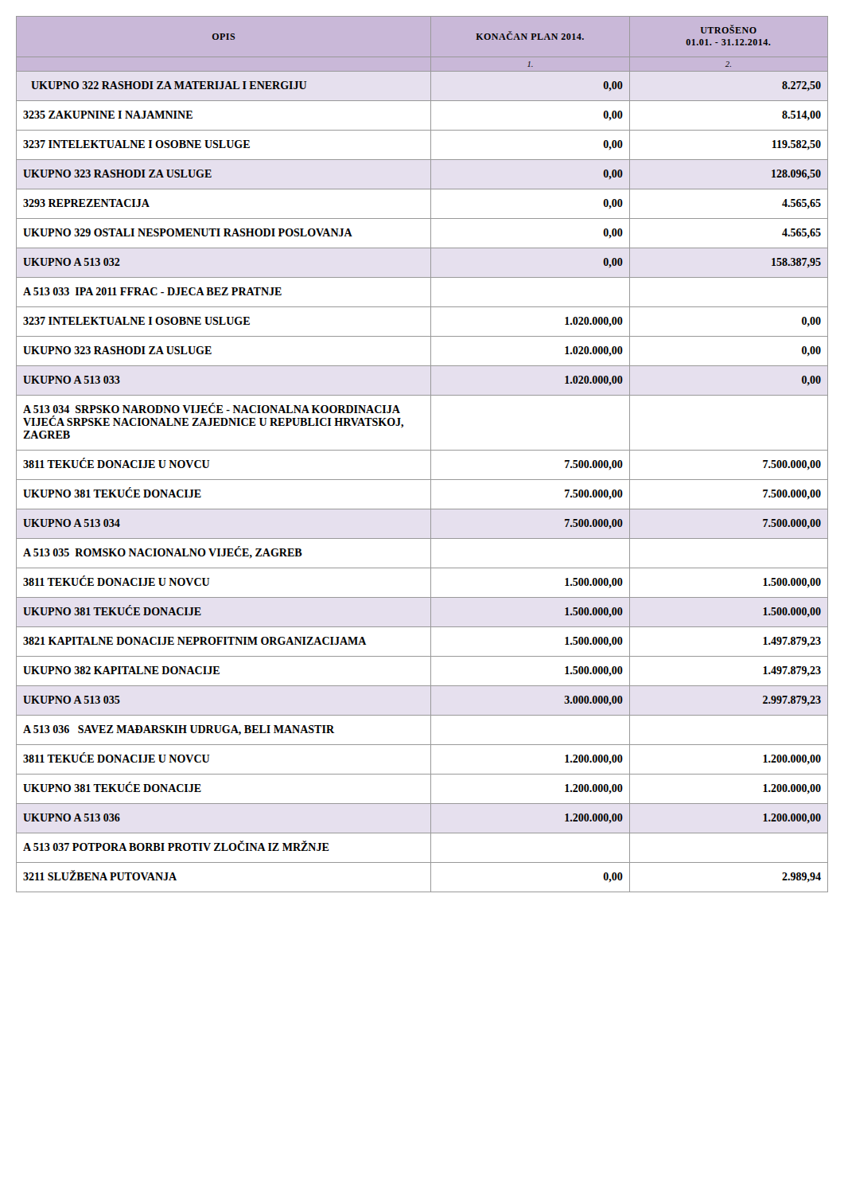| OPIS | KONAČAN PLAN 2014. | UTROŠENO 01.01. - 31.12.2014. |
| --- | --- | --- |
| | 1. | 2. |
| UKUPNO 322 RASHODI ZA MATERIJAL I ENERGIJU | 0,00 | 8.272,50 |
| 3235 ZAKUPNINE I NAJAMNINE | 0,00 | 8.514,00 |
| 3237 INTELEKTUALNE I OSOBNE USLUGE | 0,00 | 119.582,50 |
| UKUPNO 323 RASHODI ZA USLUGE | 0,00 | 128.096,50 |
| 3293 REPREZENTACIJA | 0,00 | 4.565,65 |
| UKUPNO 329 OSTALI NESPOMENUTI RASHODI POSLOVANJA | 0,00 | 4.565,65 |
| UKUPNO A 513 032 | 0,00 | 158.387,95 |
| A 513 033 IPA 2011 FFRAC - DJECA BEZ PRATNJE | | |
| 3237 INTELEKTUALNE I OSOBNE USLUGE | 1.020.000,00 | 0,00 |
| UKUPNO 323 RASHODI ZA USLUGE | 1.020.000,00 | 0,00 |
| UKUPNO A 513 033 | 1.020.000,00 | 0,00 |
| A 513 034 SRPSKO NARODNO VIJEĆE - NACIONALNA KOORDINACIJA VIJEĆA SRPSKE NACIONALNE ZAJEDNICE U REPUBLICI HRVATSKOJ, ZAGREB | | |
| 3811 TEKUĆE DONACIJE U NOVCU | 7.500.000,00 | 7.500.000,00 |
| UKUPNO 381 TEKUĆE DONACIJE | 7.500.000,00 | 7.500.000,00 |
| UKUPNO A 513 034 | 7.500.000,00 | 7.500.000,00 |
| A 513 035 ROMSKO NACIONALNO VIJEĆE, ZAGREB | | |
| 3811 TEKUĆE DONACIJE U NOVCU | 1.500.000,00 | 1.500.000,00 |
| UKUPNO 381 TEKUĆE DONACIJE | 1.500.000,00 | 1.500.000,00 |
| 3821 KAPITALNE DONACIJE NEPROFITNIM ORGANIZACIJAMA | 1.500.000,00 | 1.497.879,23 |
| UKUPNO 382 KAPITALNE DONACIJE | 1.500.000,00 | 1.497.879,23 |
| UKUPNO A 513 035 | 3.000.000,00 | 2.997.879,23 |
| A 513 036 SAVEZ MAĐARSKIH UDRUGA, BELI MANASTIR | | |
| 3811 TEKUĆE DONACIJE U NOVCU | 1.200.000,00 | 1.200.000,00 |
| UKUPNO 381 TEKUĆE DONACIJE | 1.200.000,00 | 1.200.000,00 |
| UKUPNO A 513 036 | 1.200.000,00 | 1.200.000,00 |
| A 513 037 POTPORA BORBI PROTIV ZLOČINA IZ MRŽNJE | | |
| 3211 SLUŽBENA PUTOVANJA | 0,00 | 2.989,94 |